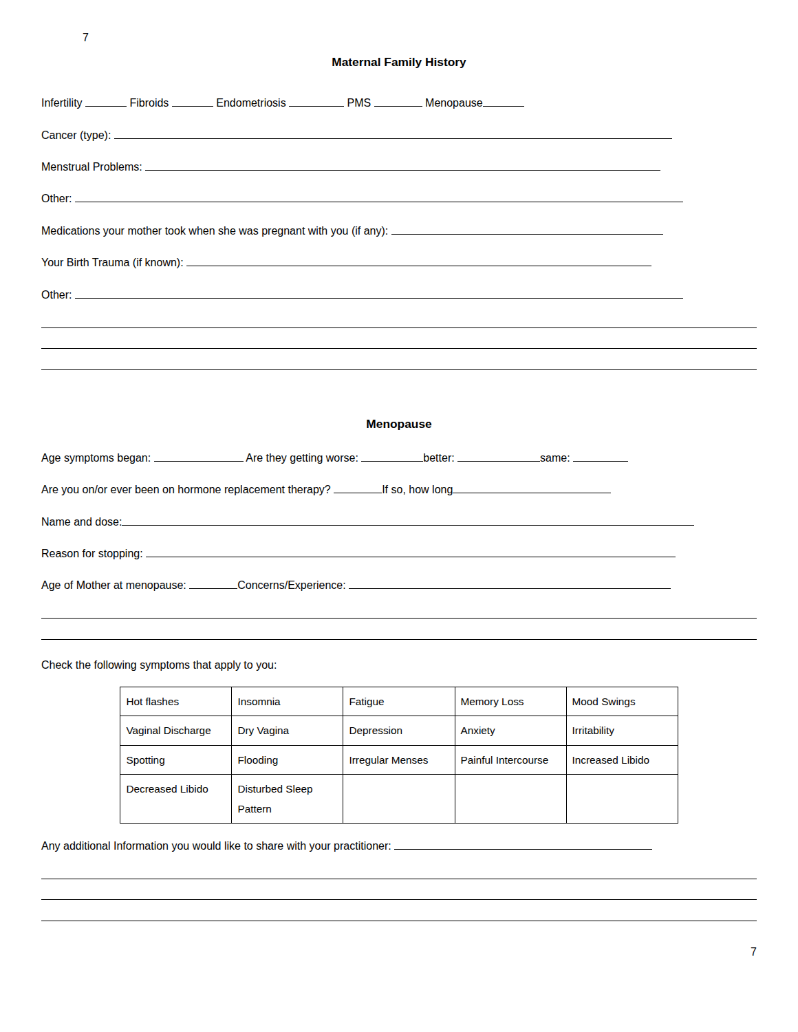7
Maternal Family History
Infertility Fibroids Endometriosis PMS Menopause
Cancer (type):
Menstrual Problems:
Other:
Medications your mother took when she was pregnant with you (if any):
Your Birth Trauma (if known):
Other:
Menopause
Age symptoms began: Are they getting worse: better: same:
Are you on/or ever been on hormone replacement therapy? If so, how long
Name and dose:
Reason for stopping:
Age of Mother at menopause: Concerns/Experience:
Check the following symptoms that apply to you:
| Hot flashes | Insomnia | Fatigue | Memory Loss | Mood Swings |
| Vaginal Discharge | Dry Vagina | Depression | Anxiety | Irritability |
| Spotting | Flooding | Irregular Menses | Painful Intercourse | Increased Libido |
| Decreased Libido | Disturbed Sleep Pattern | | | |
Any additional Information you would like to share with your practitioner:
7